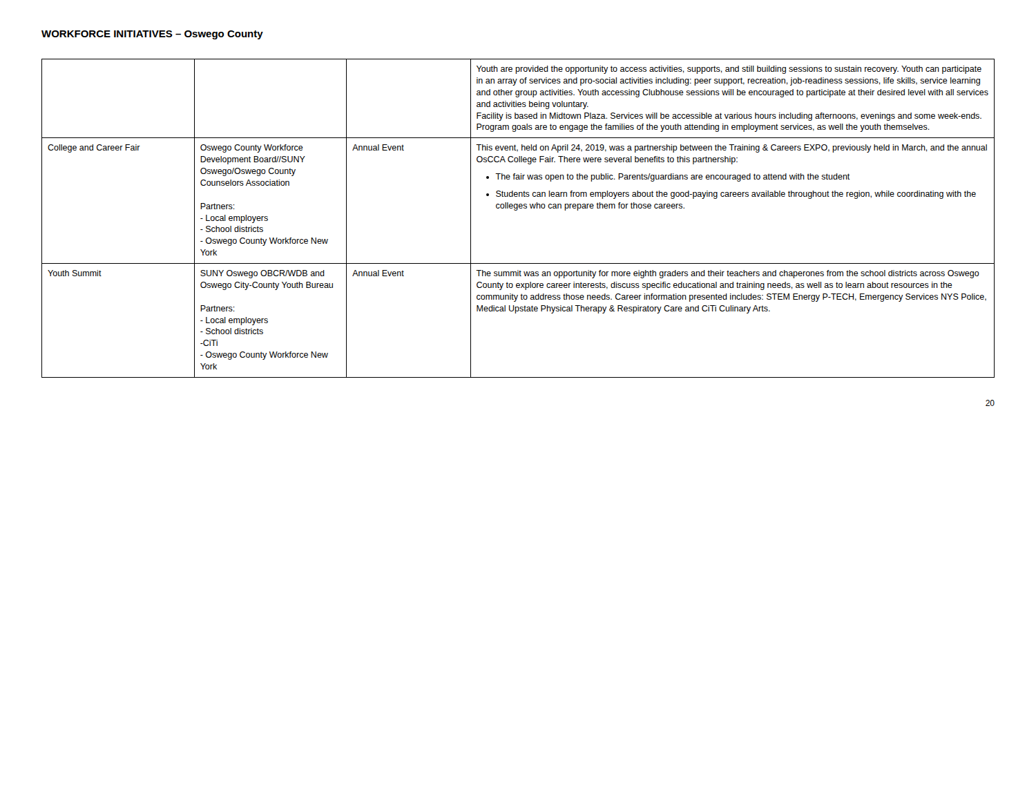WORKFORCE INITIATIVES – Oswego County
| | | | Youth are provided the opportunity to access activities, supports, and still building sessions to sustain recovery. Youth can participate in an array of services and pro-social activities including: peer support, recreation, job-readiness sessions, life skills, service learning and other group activities. Youth accessing Clubhouse sessions will be encouraged to participate at their desired level with all services and activities being voluntary. Facility is based in Midtown Plaza. Services will be accessible at various hours including afternoons, evenings and some week-ends. Program goals are to engage the families of the youth attending in employment services, as well the youth themselves. |
| College and Career Fair | Oswego County Workforce Development Board//SUNY Oswego/Oswego County Counselors Association Partners: - Local employers - School districts - Oswego County Workforce New York | Annual Event | This event, held on April 24, 2019, was a partnership between the Training & Careers EXPO, previously held in March, and the annual OsCCA College Fair. There were several benefits to this partnership: The fair was open to the public. Parents/guardians are encouraged to attend with the student Students can learn from employers about the good-paying careers available throughout the region, while coordinating with the colleges who can prepare them for those careers. |
| Youth Summit | SUNY Oswego OBCR/WDB and Oswego City-County Youth Bureau Partners: - Local employers - School districts -CiTi - Oswego County Workforce New York | Annual Event | The summit was an opportunity for more eighth graders and their teachers and chaperones from the school districts across Oswego County to explore career interests, discuss specific educational and training needs, as well as to learn about resources in the community to address those needs. Career information presented includes: STEM Energy P-TECH, Emergency Services NYS Police, Medical Upstate Physical Therapy & Respiratory Care and CiTi Culinary Arts. |
20